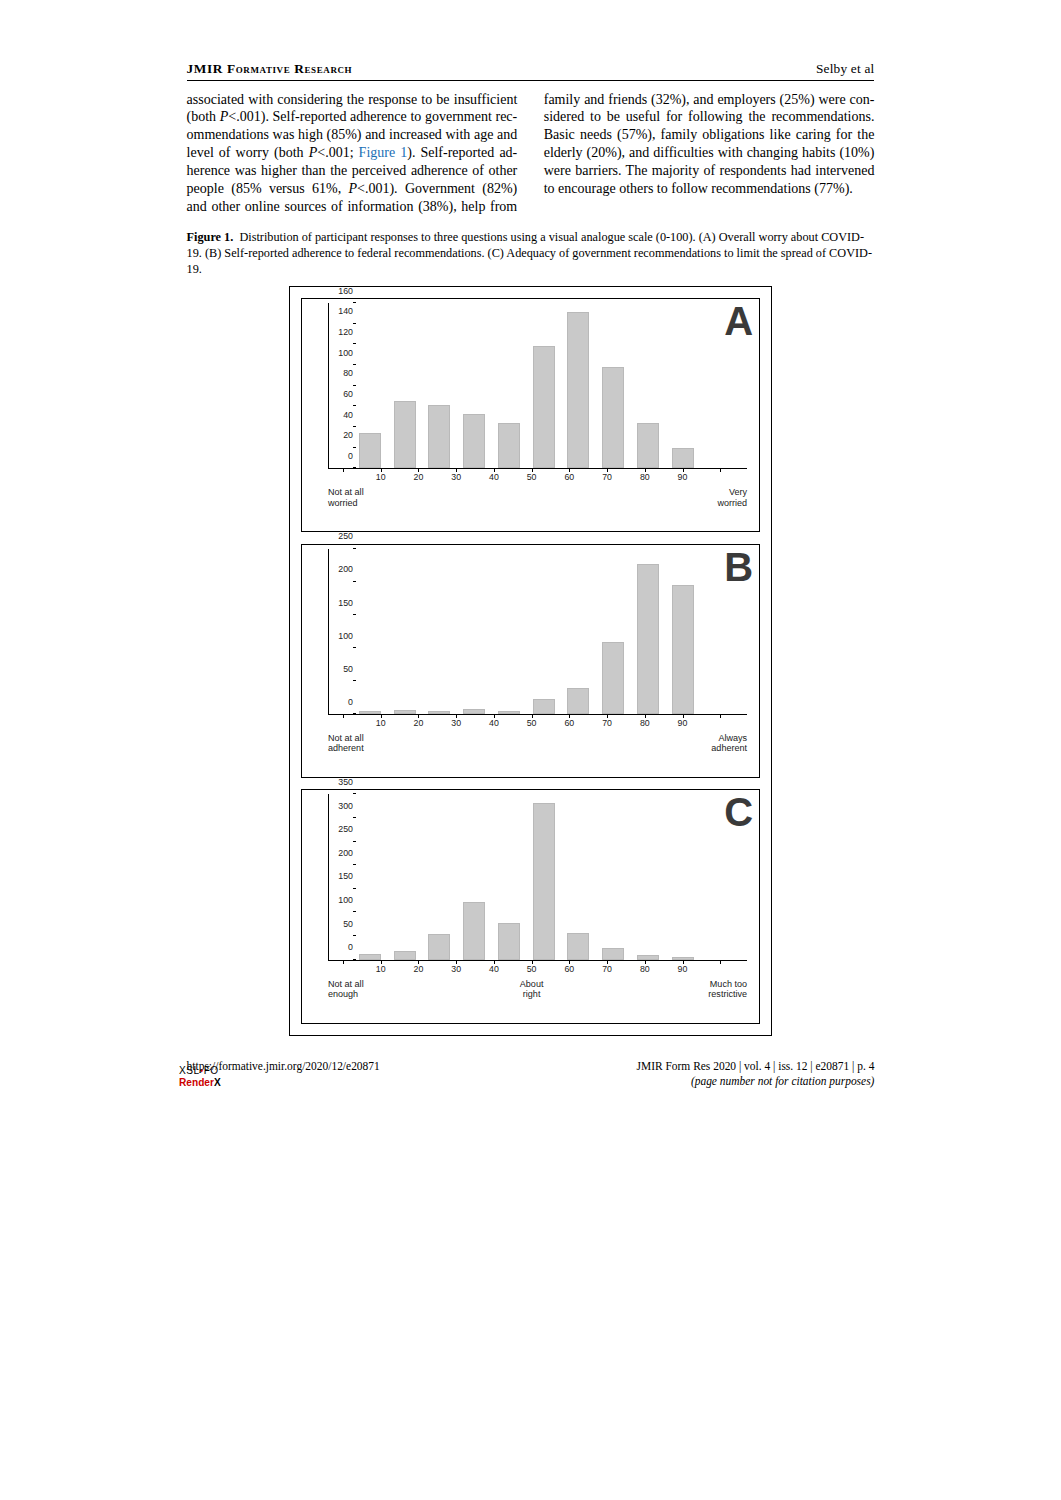JMIR Formative Research
Selby et al
associated with considering the response to be insufficient (both P<.001). Self-reported adherence to government recommendations was high (85%) and increased with age and level of worry (both P<.001; Figure 1). Self-reported adherence was higher than the perceived adherence of other people (85% versus 61%, P<.001). Government (82%) and other online sources of information (38%), help from family and friends (32%), and employers (25%) were considered to be useful for following the recommendations. Basic needs (57%), family obligations like caring for the elderly (20%), and difficulties with changing habits (10%) were barriers. The majority of respondents had intervened to encourage others to follow recommendations (77%).
Figure 1. Distribution of participant responses to three questions using a visual analogue scale (0-100). (A) Overall worry about COVID-19. (B) Self-reported adherence to federal recommendations. (C) Adequacy of government recommendations to limit the spread of COVID-19.
A
0
20
40
60
80
100
120
140
160
10
20
30
40
50
60
70
80
90
Not at all
worried
Very
worried
B
0
50
100
150
200
250
10
20
30
40
50
60
70
80
90
Not at all
adherent
Always
adherent
C
0
50
100
150
200
250
300
350
10
20
30
40
50
60
70
80
90
Not at all
enough
About
right
Much too
restrictive
XSL•FO
Render X
https://formative.jmir.org/2020/12/e20871
JMIR Form Res 2020 | vol. 4 | iss. 12 | e20871 | p. 4
(page number not for citation purposes)